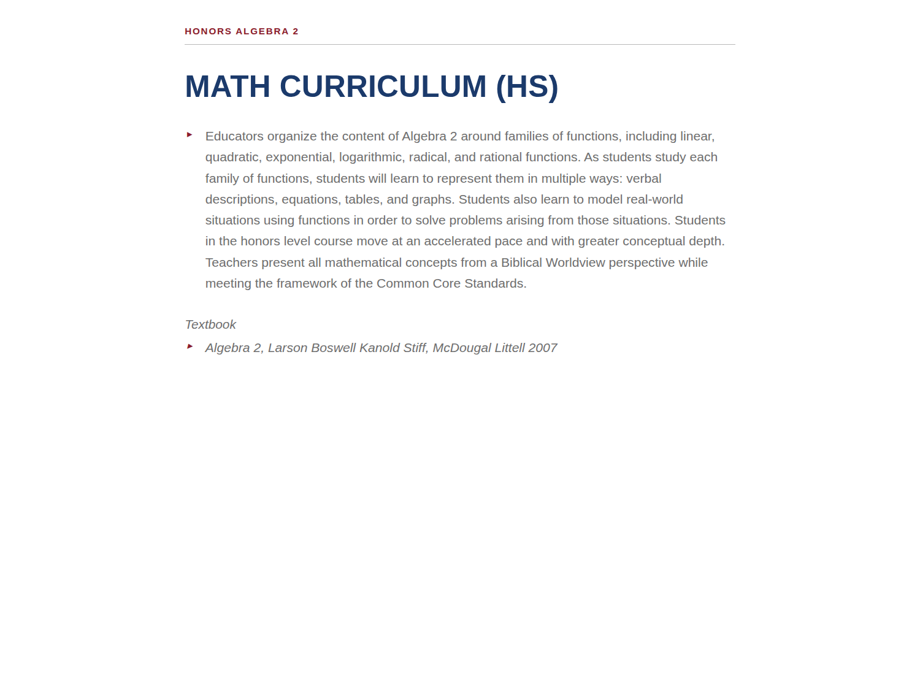Honors Algebra 2
Math Curriculum (HS)
Educators organize the content of Algebra 2 around families of functions, including linear, quadratic, exponential, logarithmic, radical, and rational functions. As students study each family of functions, students will learn to represent them in multiple ways: verbal descriptions, equations, tables, and graphs. Students also learn to model real-world situations using functions in order to solve problems arising from those situations. Students in the honors level course move at an accelerated pace and with greater conceptual depth. Teachers present all mathematical concepts from a Biblical Worldview perspective while meeting the framework of the Common Core Standards.
Textbook
Algebra 2, Larson Boswell Kanold Stiff, McDougal Littell 2007